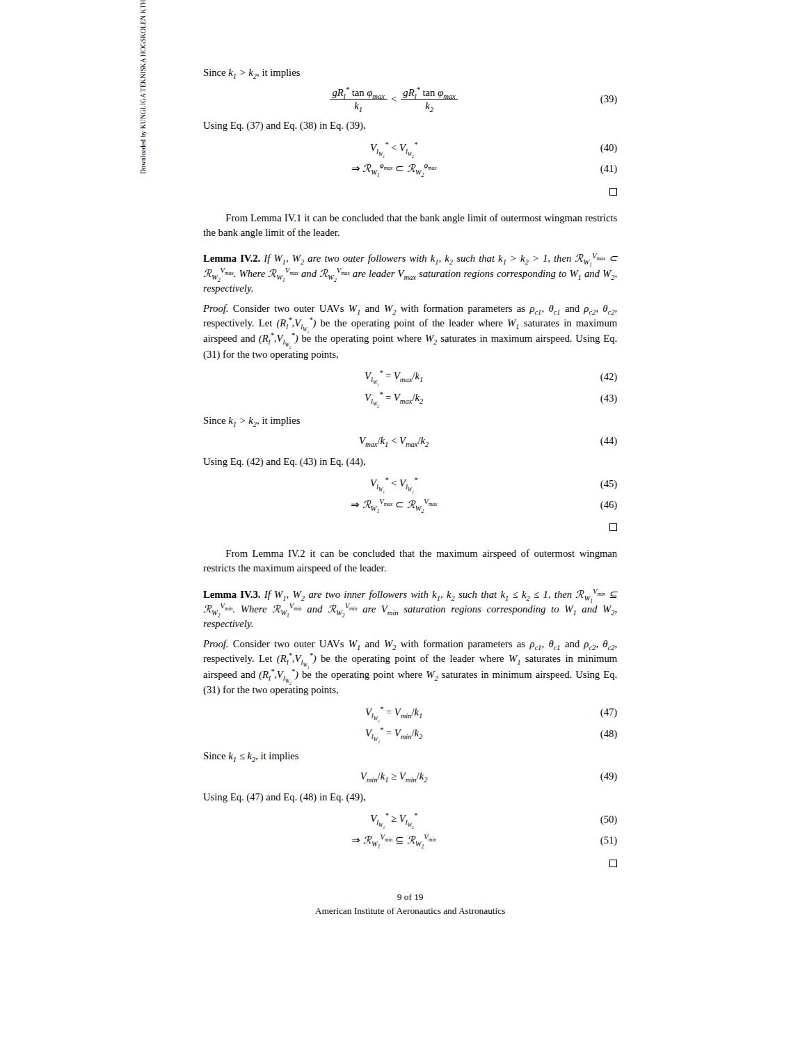Downloaded by KUNGLIGA TEKNISKA HOGSKOLEN KTH on January 15, 2016 | http://arc.aiaa.org | DOI: 10.2514/6.2016-2105
Since k1 > k2, it implies
gRl* tan φmax k1 < gRl* tan φmax k2
(39)
Using Eq. (37) and Eq. (38) in Eq. (39),
VlW1* < VlW2*
(40)
⇒ ℛW1φmax ⊂ ℛW2φmax
(41)
From Lemma IV.1 it can be concluded that the bank angle limit of outermost wingman restricts the bank angle limit of the leader.
Lemma IV.2. If W1, W2 are two outer followers with k1, k2 such that k1 > k2 > 1, then ℛW1Vmax ⊂ ℛW2Vmax. Where ℛW1Vmax and ℛW2Vmax are leader Vmax saturation regions corresponding to W1 and W2, respectively.
Proof. Consider two outer UAVs W1 and W2 with formation parameters as ρc1, θc1 and ρc2, θc2, respectively. Let (Rl*,VlW1*) be the operating point of the leader where W1 saturates in maximum airspeed and (Rl*,VlW2*) be the operating point where W2 saturates in maximum airspeed. Using Eq. (31) for the two operating points,
VlW1* = Vmax/k1
(42)
VlW2* = Vmax/k2
(43)
Since k1 > k2, it implies
Vmax/k1 < Vmax/k2
(44)
Using Eq. (42) and Eq. (43) in Eq. (44),
VlW1* < VlW2*
(45)
⇒ ℛW1Vmax ⊂ ℛW2Vmax
(46)
From Lemma IV.2 it can be concluded that the maximum airspeed of outermost wingman restricts the maximum airspeed of the leader.
Lemma IV.3. If W1, W2 are two inner followers with k1, k2 such that k1 ≤ k2 ≤ 1, then ℛW1Vmin ⊆ ℛW2Vmin. Where ℛW1Vmin and ℛW2Vmin are Vmin saturation regions corresponding to W1 and W2, respectively.
Proof. Consider two outer UAVs W1 and W2 with formation parameters as ρc1, θc1 and ρc2, θc2, respectively. Let (Rl*,VlW1*) be the operating point of the leader where W1 saturates in minimum airspeed and (Rl*,VlW2*) be the operating point where W2 saturates in minimum airspeed. Using Eq. (31) for the two operating points,
VlW1* = Vmin/k1
(47)
VlW2* = Vmin/k2
(48)
Since k1 ≤ k2, it implies
Vmin/k1 ≥ Vmin/k2
(49)
Using Eq. (47) and Eq. (48) in Eq. (49),
VlW1* ≥ VlW2*
(50)
⇒ ℛW1Vmin ⊆ ℛW2Vmin
(51)
9 of 19
American Institute of Aeronautics and Astronautics